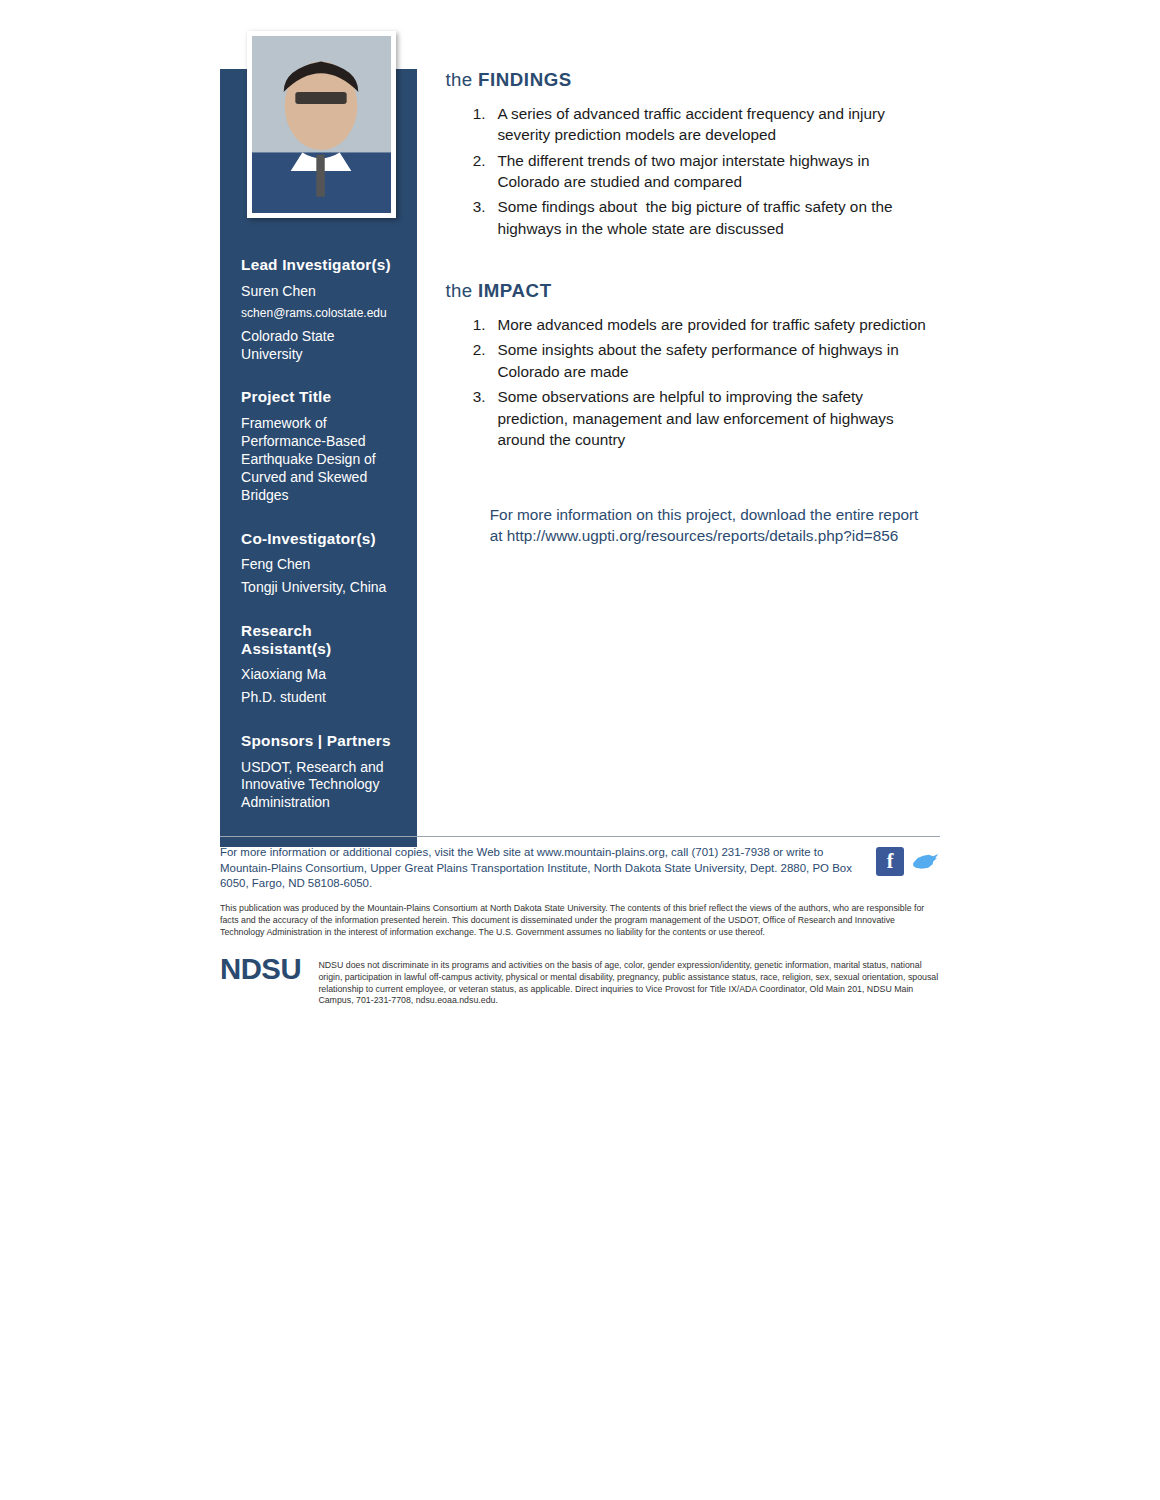Lead Investigator(s)
Suren Chen
schen@rams.colostate.edu
Colorado State University
Project Title
Framework of Performance-Based Earthquake Design of Curved and Skewed Bridges
Co-Investigator(s)
Feng Chen
Tongji University, China
Research Assistant(s)
Xiaoxiang Ma
Ph.D. student
Sponsors | Partners
USDOT, Research and Innovative Technology Administration
the FINDINGS
A series of advanced traffic accident frequency and injury severity prediction models are developed
The different trends of two major interstate highways in Colorado are studied and compared
Some findings about the big picture of traffic safety on the highways in the whole state are discussed
the IMPACT
More advanced models are provided for traffic safety prediction
Some insights about the safety performance of highways in Colorado are made
Some observations are helpful to improving the safety prediction, management and law enforcement of highways around the country
For more information on this project, download the entire report at http://www.ugpti.org/resources/reports/details.php?id=856
For more information or additional copies, visit the Web site at www.mountain-plains.org, call (701) 231-7938 or write to Mountain-Plains Consortium, Upper Great Plains Transportation Institute, North Dakota State University, Dept. 2880, PO Box 6050, Fargo, ND 58108-6050.
This publication was produced by the Mountain-Plains Consortium at North Dakota State University. The contents of this brief reflect the views of the authors, who are responsible for facts and the accuracy of the information presented herein. This document is disseminated under the program management of the USDOT, Office of Research and Innovative Technology Administration in the interest of information exchange. The U.S. Government assumes no liability for the contents or use thereof.
NDSU
NDSU does not discriminate in its programs and activities on the basis of age, color, gender expression/identity, genetic information, marital status, national origin, participation in lawful off-campus activity, physical or mental disability, pregnancy, public assistance status, race, religion, sex, sexual orientation, spousal relationship to current employee, or veteran status, as applicable. Direct inquiries to Vice Provost for Title IX/ADA Coordinator, Old Main 201, NDSU Main Campus, 701-231-7708, ndsu.eoaa.ndsu.edu.